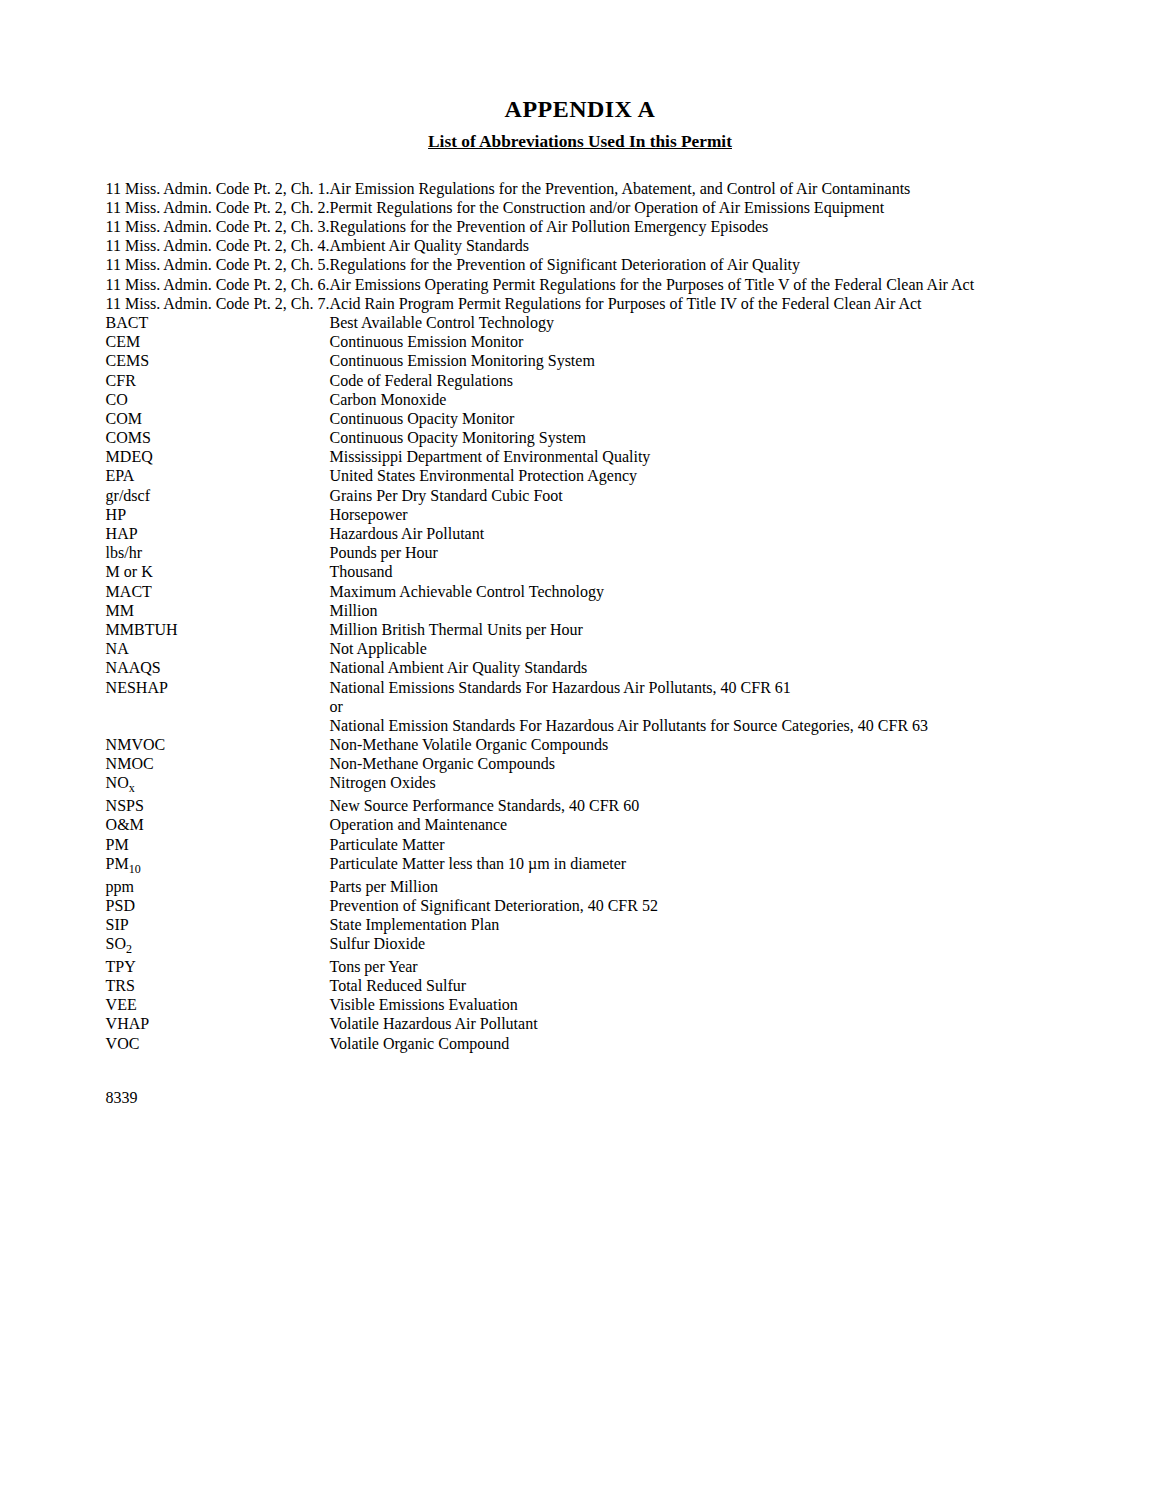APPENDIX A
List of Abbreviations Used In this Permit
| 11 Miss. Admin. Code Pt. 2, Ch. 1. | Air Emission Regulations for the Prevention, Abatement, and Control of Air Contaminants |
| 11 Miss. Admin. Code Pt. 2, Ch. 2. | Permit Regulations for the Construction and/or Operation of Air Emissions Equipment |
| 11 Miss. Admin. Code Pt. 2, Ch. 3. | Regulations for the Prevention of Air Pollution Emergency Episodes |
| 11 Miss. Admin. Code Pt. 2, Ch. 4. | Ambient Air Quality Standards |
| 11 Miss. Admin. Code Pt. 2, Ch. 5. | Regulations for the Prevention of Significant Deterioration of Air Quality |
| 11 Miss. Admin. Code Pt. 2, Ch. 6. | Air Emissions Operating Permit Regulations for the Purposes of Title V of the Federal Clean Air Act |
| 11 Miss. Admin. Code Pt. 2, Ch. 7. | Acid Rain Program Permit Regulations for Purposes of Title IV of the Federal Clean Air Act |
| BACT | Best Available Control Technology |
| CEM | Continuous Emission Monitor |
| CEMS | Continuous Emission Monitoring System |
| CFR | Code of Federal Regulations |
| CO | Carbon Monoxide |
| COM | Continuous Opacity Monitor |
| COMS | Continuous Opacity Monitoring System |
| MDEQ | Mississippi Department of Environmental Quality |
| EPA | United States Environmental Protection Agency |
| gr/dscf | Grains Per Dry Standard Cubic Foot |
| HP | Horsepower |
| HAP | Hazardous Air Pollutant |
| lbs/hr | Pounds per Hour |
| M or K | Thousand |
| MACT | Maximum Achievable Control Technology |
| MM | Million |
| MMBTUH | Million British Thermal Units per Hour |
| NA | Not Applicable |
| NAAQS | National Ambient Air Quality Standards |
| NESHAP | National Emissions Standards For Hazardous Air Pollutants, 40 CFR 61 |
| | or |
| | National Emission Standards For Hazardous Air Pollutants for Source Categories, 40 CFR 63 |
| NMVOC | Non-Methane Volatile Organic Compounds |
| NMOC | Non-Methane Organic Compounds |
| NO x | Nitrogen Oxides |
| NSPS | New Source Performance Standards, 40 CFR 60 |
| O&M | Operation and Maintenance |
| PM | Particulate Matter |
| PM 10 | Particulate Matter less than 10 µm in diameter |
| ppm | Parts per Million |
| PSD | Prevention of Significant Deterioration, 40 CFR 52 |
| SIP | State Implementation Plan |
| SO 2 | Sulfur Dioxide |
| TPY | Tons per Year |
| TRS | Total Reduced Sulfur |
| VEE | Visible Emissions Evaluation |
| VHAP | Volatile Hazardous Air Pollutant |
| VOC | Volatile Organic Compound |
8339